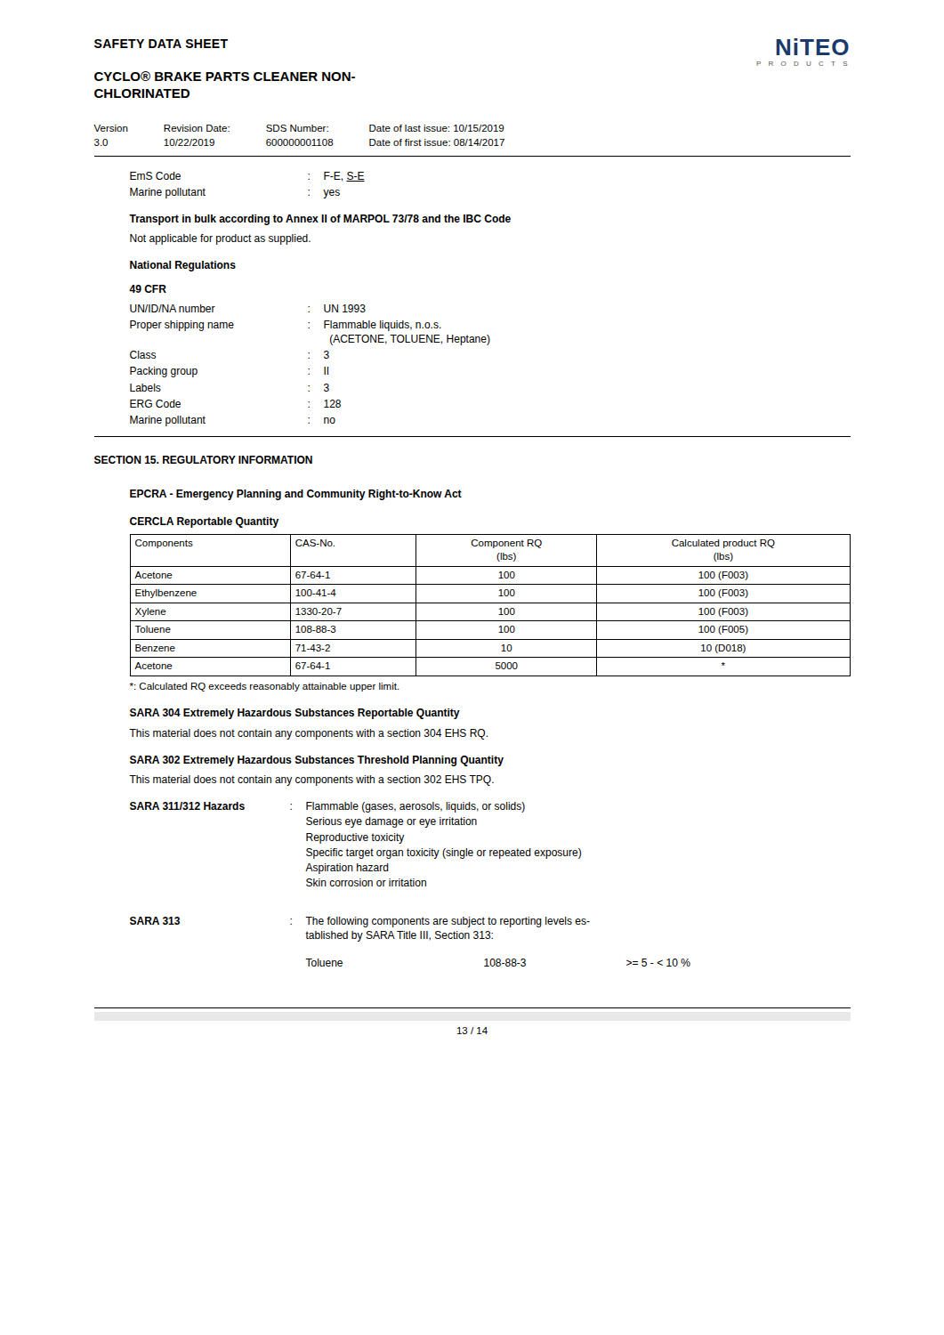SAFETY DATA SHEET
CYCLO® BRAKE PARTS CLEANER NON-
CHLORINATED
NiTEO
P R O D U C T S
Version
3.0
Revision Date:
10/22/2019
SDS Number:
600000001108
Date of last issue: 10/15/2019
Date of first issue: 08/14/2017
EmS Code
:
F-E, S-E
Marine pollutant
:
yes
Transport in bulk according to Annex II of MARPOL 73/78 and the IBC Code
Not applicable for product as supplied.
National Regulations
49 CFR
UN/ID/NA number
:
UN 1993
Proper shipping name
:
Flammable liquids, n.o.s.
(ACETONE, TOLUENE, Heptane)
Class
:
3
Packing group
:
II
Labels
:
3
ERG Code
:
128
Marine pollutant
:
no
SECTION 15. REGULATORY INFORMATION
EPCRA - Emergency Planning and Community Right-to-Know Act
CERCLA Reportable Quantity
| Components | CAS-No. | Component RQ (lbs) | Calculated product RQ (lbs) |
| --- | --- | --- | --- |
| Acetone | 67-64-1 | 100 | 100 (F003) |
| Ethylbenzene | 100-41-4 | 100 | 100 (F003) |
| Xylene | 1330-20-7 | 100 | 100 (F003) |
| Toluene | 108-88-3 | 100 | 100 (F005) |
| Benzene | 71-43-2 | 10 | 10 (D018) |
| Acetone | 67-64-1 | 5000 | * |
*: Calculated RQ exceeds reasonably attainable upper limit.
SARA 304 Extremely Hazardous Substances Reportable Quantity
This material does not contain any components with a section 304 EHS RQ.
SARA 302 Extremely Hazardous Substances Threshold Planning Quantity
This material does not contain any components with a section 302 EHS TPQ.
SARA 311/312 Hazards
:
Flammable (gases, aerosols, liquids, or solids)
Serious eye damage or eye irritation
Reproductive toxicity
Specific target organ toxicity (single or repeated exposure)
Aspiration hazard
Skin corrosion or irritation
SARA 313
:
The following components are subject to reporting levels es-
tablished by SARA Title III, Section 313:
Toluene
108-88-3
>= 5 - < 10 %
13 / 14